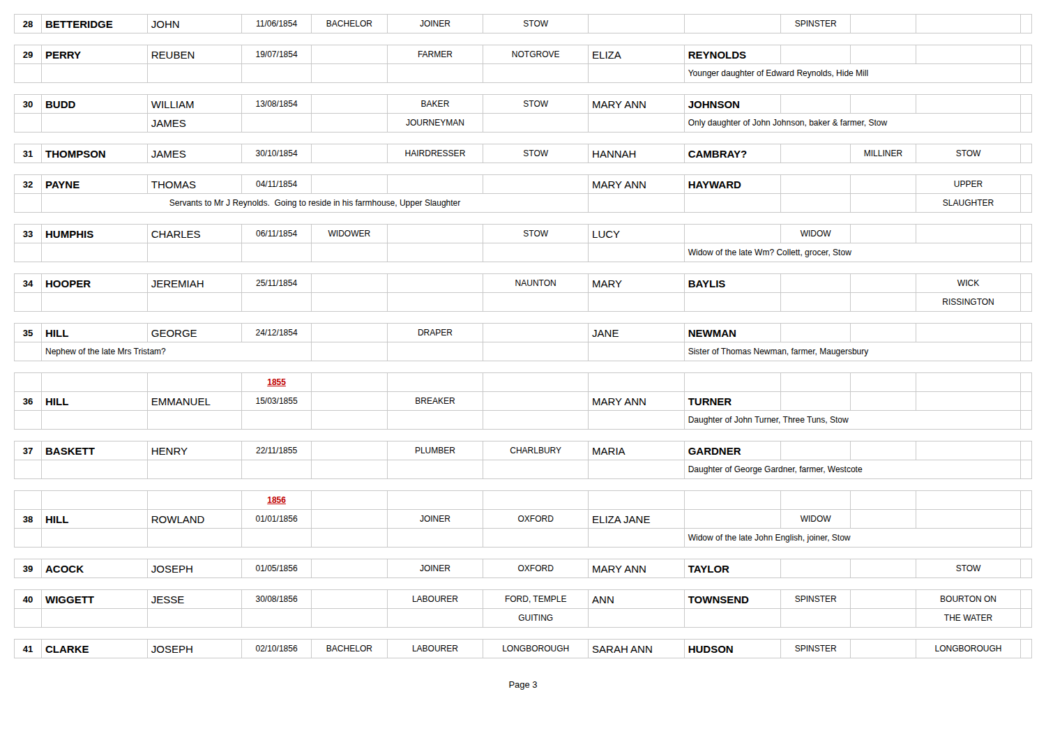| 28 | BETTERIDGE | JOHN | 11/06/1854 | BACHELOR | JOINER | STOW | | | SPINSTER | | | |
| 29 | PERRY | REUBEN | 19/07/1854 | | FARMER | NOTGROVE | ELIZA | REYNOLDS | | | | |
| | | | | | | | | Younger daughter of Edward Reynolds, Hide Mill | |
| 30 | BUDD | WILLIAM | 13/08/1854 | | BAKER | STOW | MARY ANN | JOHNSON | | | | |
| | | JAMES | | | JOURNEYMAN | | | Only daughter of John Johnson, baker & farmer, Stow | |
| 31 | THOMPSON | JAMES | 30/10/1854 | | HAIRDRESSER | STOW | HANNAH | CAMBRAY? | | MILLINER | STOW | |
| 32 | PAYNE | THOMAS | 04/11/1854 | | | | MARY ANN | HAYWARD | | | UPPER | |
| | Servants to Mr J Reynolds. Going to reside in his farmhouse, Upper Slaughter | | | | | SLAUGHTER | |
| 33 | HUMPHIS | CHARLES | 06/11/1854 | WIDOWER | | STOW | LUCY | | WIDOW | | | |
| | | | | | | | | Widow of the late Wm? Collett, grocer, Stow | |
| 34 | HOOPER | JEREMIAH | 25/11/1854 | | | NAUNTON | MARY | BAYLIS | | | WICK | |
| | | | | | | | | | | | RISSINGTON | |
| 35 | HILL | GEORGE | 24/12/1854 | | DRAPER | | JANE | NEWMAN | | | | |
| | Nephew of the late Mrs Tristam? | | | | | Sister of Thomas Newman, farmer, Maugersbury | |
| | | | 1855 | | | | | | | | | |
| 36 | HILL | EMMANUEL | 15/03/1855 | | BREAKER | | MARY ANN | TURNER | | | | |
| | | | | | | | | Daughter of John Turner, Three Tuns, Stow | |
| 37 | BASKETT | HENRY | 22/11/1855 | | PLUMBER | CHARLBURY | MARIA | GARDNER | | | | |
| | | | | | | | | Daughter of George Gardner, farmer, Westcote | |
| | | | 1856 | | | | | | | | | |
| 38 | HILL | ROWLAND | 01/01/1856 | | JOINER | OXFORD | ELIZA JANE | | WIDOW | | | |
| | | | | | | | | Widow of the late John English, joiner, Stow | |
| 39 | ACOCK | JOSEPH | 01/05/1856 | | JOINER | OXFORD | MARY ANN | TAYLOR | | | STOW | |
| 40 | WIGGETT | JESSE | 30/08/1856 | | LABOURER | FORD, TEMPLE | ANN | TOWNSEND | SPINSTER | | BOURTON ON | |
| | | | | | | GUITING | | | | | THE WATER | |
| 41 | CLARKE | JOSEPH | 02/10/1856 | BACHELOR | LABOURER | LONGBOROUGH | SARAH ANN | HUDSON | SPINSTER | | LONGBOROUGH | |
Page 3